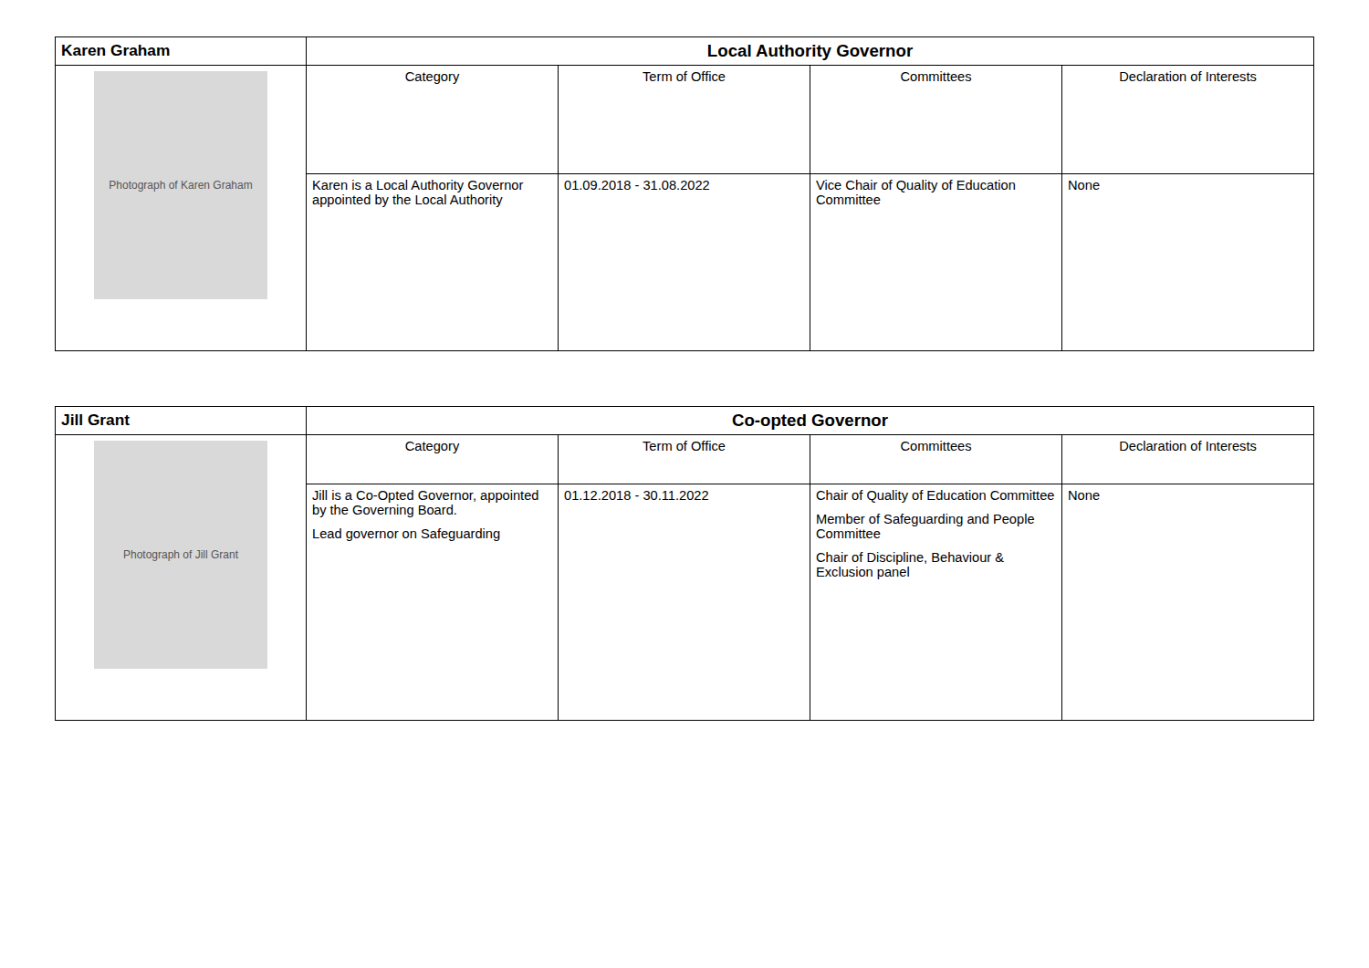| Karen Graham | Local Authority Governor |
| Photograph of Karen Graham | Category | Term of Office | Committees | Declaration of Interests |
| Karen is a Local Authority Governor appointed by the Local Authority | 01.09.2018 - 31.08.2022 | Vice Chair of Quality of Education Committee | None |
| Jill Grant | Co-opted Governor |
| Photograph of Jill Grant | Category | Term of Office | Committees | Declaration of Interests |
| Jill is a Co-Opted Governor, appointed by the Governing Board. Lead governor on Safeguarding | 01.12.2018 - 30.11.2022 | Chair of Quality of Education Committee Member of Safeguarding and People Committee Chair of Discipline, Behaviour & Exclusion panel | None |